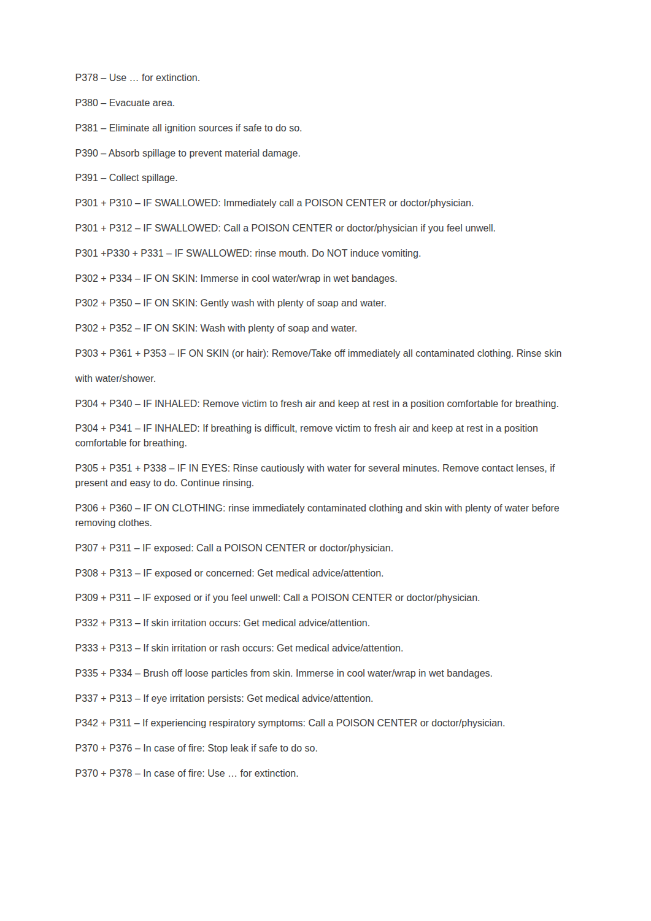P378 – Use … for extinction.
P380 – Evacuate area.
P381 – Eliminate all ignition sources if safe to do so.
P390 – Absorb spillage to prevent material damage.
P391 – Collect spillage.
P301 + P310 – IF SWALLOWED: Immediately call a POISON CENTER or doctor/physician.
P301 + P312 – IF SWALLOWED: Call a POISON CENTER or doctor/physician if you feel unwell.
P301 +P330 + P331 – IF SWALLOWED: rinse mouth. Do NOT induce vomiting.
P302 + P334 – IF ON SKIN: Immerse in cool water/wrap in wet bandages.
P302 + P350 – IF ON SKIN: Gently wash with plenty of soap and water.
P302 + P352 – IF ON SKIN: Wash with plenty of soap and water.
P303 + P361 + P353 – IF ON SKIN (or hair): Remove/Take off immediately all contaminated clothing. Rinse skin
with water/shower.
P304 + P340 – IF INHALED: Remove victim to fresh air and keep at rest in a position comfortable for breathing.
P304 + P341 – IF INHALED: If breathing is difficult, remove victim to fresh air and keep at rest in a position comfortable for breathing.
P305 + P351 + P338 – IF IN EYES: Rinse cautiously with water for several minutes. Remove contact lenses, if present and easy to do. Continue rinsing.
P306 + P360 – IF ON CLOTHING: rinse immediately contaminated clothing and skin with plenty of water before removing clothes.
P307 + P311 – IF exposed: Call a POISON CENTER or doctor/physician.
P308 + P313 – IF exposed or concerned: Get medical advice/attention.
P309 + P311 – IF exposed or if you feel unwell: Call a POISON CENTER or doctor/physician.
P332 + P313 – If skin irritation occurs: Get medical advice/attention.
P333 + P313 – If skin irritation or rash occurs: Get medical advice/attention.
P335 + P334 – Brush off loose particles from skin. Immerse in cool water/wrap in wet bandages.
P337 + P313 – If eye irritation persists: Get medical advice/attention.
P342 + P311 – If experiencing respiratory symptoms: Call a POISON CENTER or doctor/physician.
P370 + P376 – In case of fire: Stop leak if safe to do so.
P370 + P378 – In case of fire: Use … for extinction.